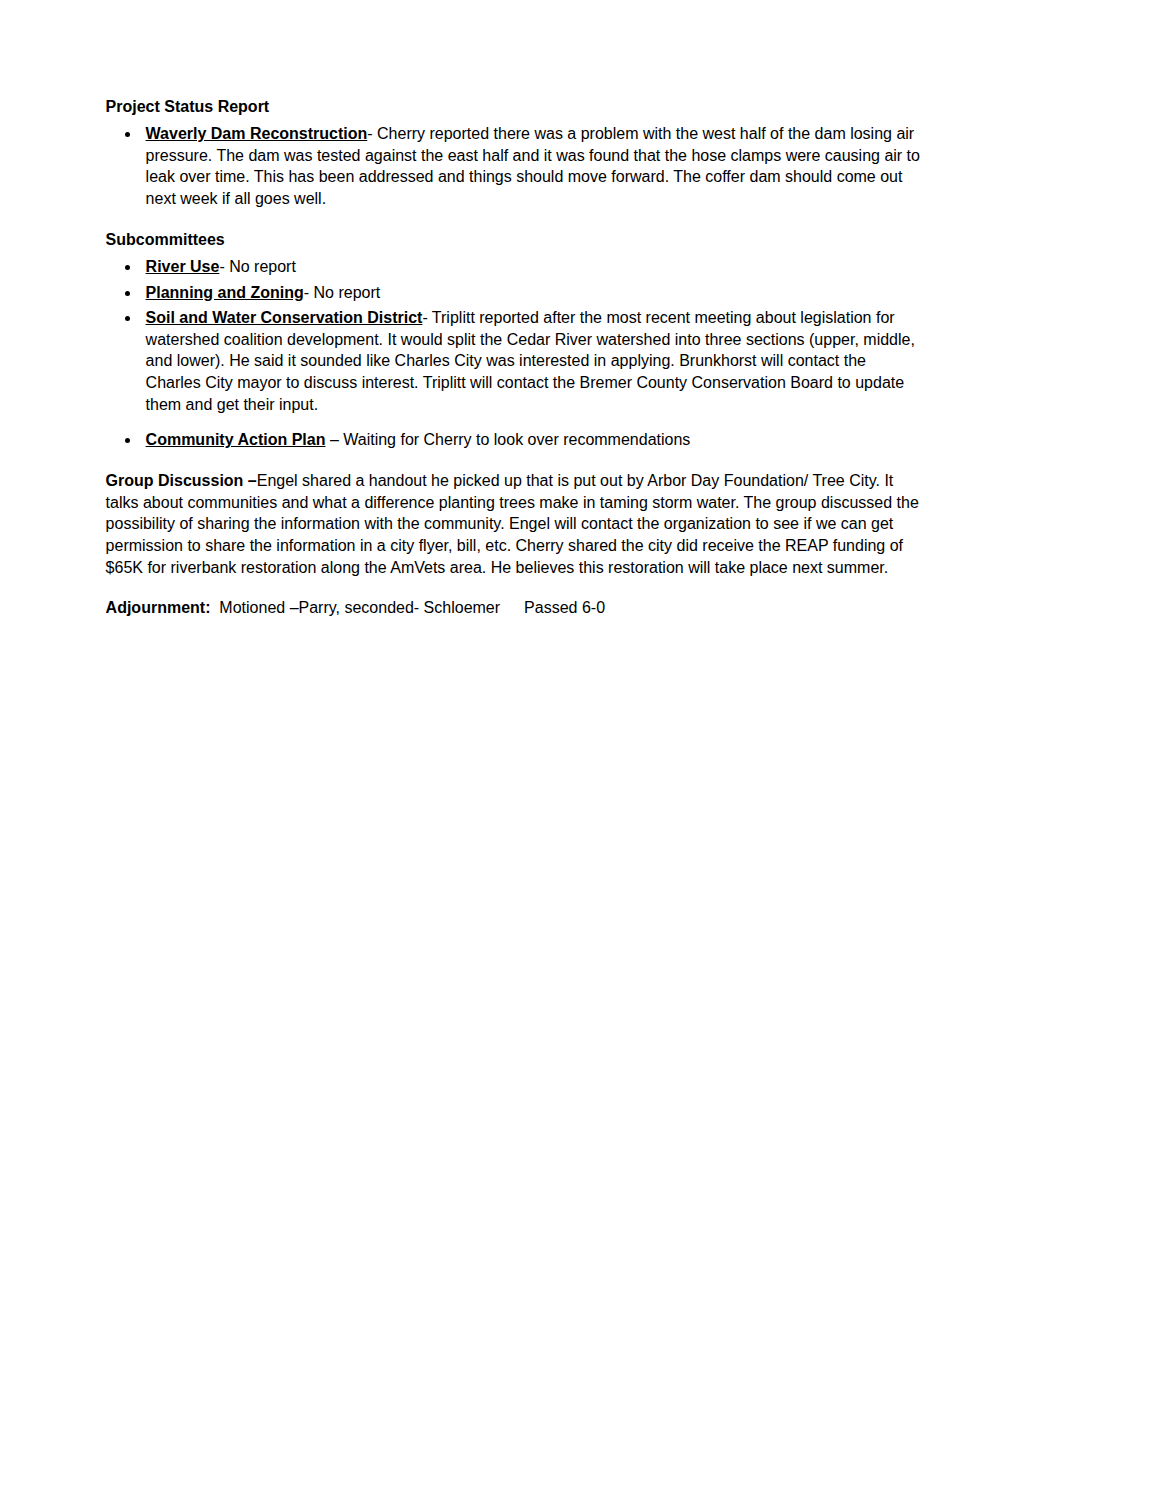Project Status Report
Waverly Dam Reconstruction- Cherry reported there was a problem with the west half of the dam losing air pressure. The dam was tested against the east half and it was found that the hose clamps were causing air to leak over time. This has been addressed and things should move forward. The coffer dam should come out next week if all goes well.
Subcommittees
River Use- No report
Planning and Zoning- No report
Soil and Water Conservation District- Triplitt reported after the most recent meeting about legislation for watershed coalition development. It would split the Cedar River watershed into three sections (upper, middle, and lower). He said it sounded like Charles City was interested in applying. Brunkhorst will contact the Charles City mayor to discuss interest. Triplitt will contact the Bremer County Conservation Board to update them and get their input.
Community Action Plan – Waiting for Cherry to look over recommendations
Group Discussion –Engel shared a handout he picked up that is put out by Arbor Day Foundation/ Tree City. It talks about communities and what a difference planting trees make in taming storm water. The group discussed the possibility of sharing the information with the community. Engel will contact the organization to see if we can get permission to share the information in a city flyer, bill, etc. Cherry shared the city did receive the REAP funding of $65K for riverbank restoration along the AmVets area. He believes this restoration will take place next summer.
Adjournment: Motioned –Parry, seconded- SchloemerPassed 6-0